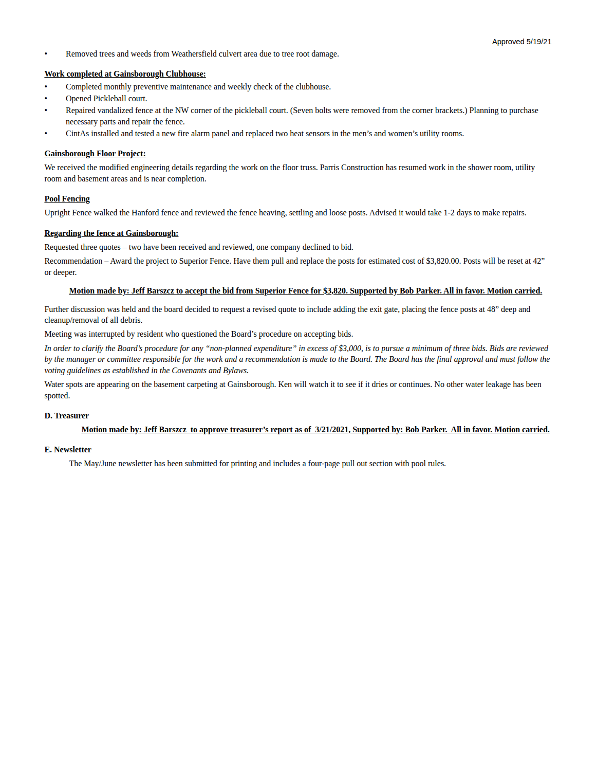Approved 5/19/21
•Removed trees and weeds from Weathersfield culvert area due to tree root damage.
Work completed at Gainsborough Clubhouse:
•Completed monthly preventive maintenance and weekly check of the clubhouse.
•Opened Pickleball court.
•Repaired vandalized fence at the NW corner of the pickleball court. (Seven bolts were removed from the corner brackets.) Planning to purchase necessary parts and repair the fence.
•CintAs installed and tested a new fire alarm panel and replaced two heat sensors in the men’s and women’s utility rooms.
Gainsborough Floor Project:
We received the modified engineering details regarding the work on the floor truss. Parris Construction has resumed work in the shower room, utility room and basement areas and is near completion.
Pool Fencing
Upright Fence walked the Hanford fence and reviewed the fence heaving, settling and loose posts. Advised it would take 1-2 days to make repairs.
Regarding the fence at Gainsborough:
Requested three quotes – two have been received and reviewed, one company declined to bid.
Recommendation – Award the project to Superior Fence. Have them pull and replace the posts for estimated cost of $3,820.00. Posts will be reset at 42” or deeper.
Motion made by: Jeff Barszcz to accept the bid from Superior Fence for $3,820. Supported by Bob Parker. All in favor. Motion carried.
Further discussion was held and the board decided to request a revised quote to include adding the exit gate, placing the fence posts at 48” deep and cleanup/removal of all debris.
Meeting was interrupted by resident who questioned the Board’s procedure on accepting bids.
In order to clarify the Board’s procedure for any “non-planned expenditure” in excess of $3,000, is to pursue a minimum of three bids. Bids are reviewed by the manager or committee responsible for the work and a recommendation is made to the Board. The Board has the final approval and must follow the voting guidelines as established in the Covenants and Bylaws.
Water spots are appearing on the basement carpeting at Gainsborough. Ken will watch it to see if it dries or continues. No other water leakage has been spotted.
D. Treasurer
Motion made by: Jeff Barszcz to approve treasurer’s report as of 3/21/2021, Supported by: Bob Parker. All in favor. Motion carried.
E. Newsletter
The May/June newsletter has been submitted for printing and includes a four-page pull out section with pool rules.